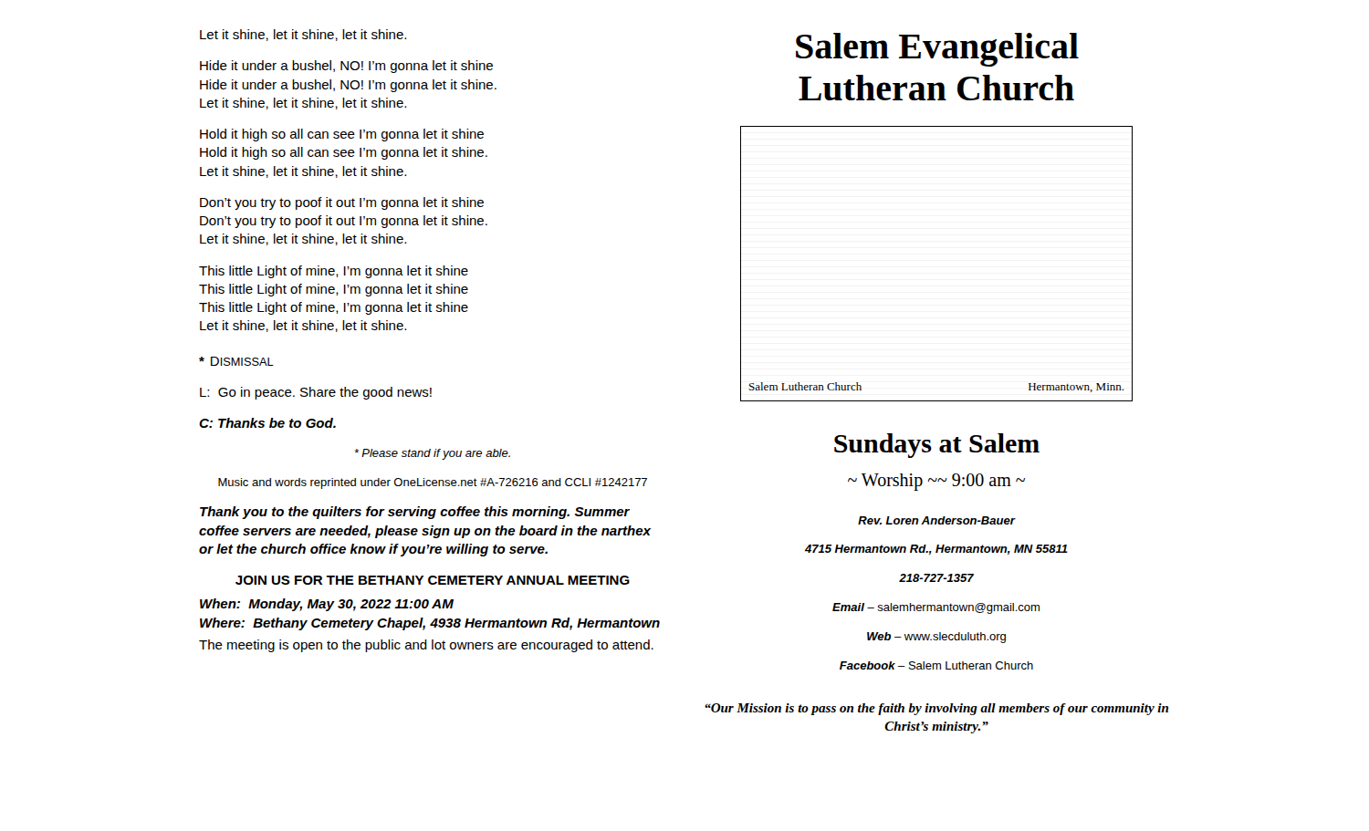Let it shine, let it shine, let it shine.
Hide it under a bushel, NO! I’m gonna let it shine
Hide it under a bushel, NO! I’m gonna let it shine.
Let it shine, let it shine, let it shine.
Hold it high so all can see I’m gonna let it shine
Hold it high so all can see I’m gonna let it shine.
Let it shine, let it shine, let it shine.
Don’t you try to poof it out I’m gonna let it shine
Don’t you try to poof it out I’m gonna let it shine.
Let it shine, let it shine, let it shine.
This little Light of mine, I’m gonna let it shine
This little Light of mine, I’m gonna let it shine
This little Light of mine, I’m gonna let it shine
Let it shine, let it shine, let it shine.
*DISMISSAL
L: Go in peace. Share the good news!
C: Thanks be to God.
* Please stand if you are able.
Music and words reprinted under OneLicense.net #A-726216 and CCLI #1242177
Thank you to the quilters for serving coffee this morning. Summer coffee servers are needed, please sign up on the board in the narthex or let the church office know if you’re willing to serve.
JOIN US FOR THE BETHANY CEMETERY ANNUAL MEETING
When: Monday, May 30, 2022 11:00 AM
Where: Bethany Cemetery Chapel, 4938 Hermantown Rd, Hermantown
The meeting is open to the public and lot owners are encouraged to attend.
Salem Evangelical
Lutheran Church
Salem Lutheran Church Hermantown, Minn.
Sundays at Salem
~ Worship ~~ 9:00 am ~
Rev. Loren Anderson-Bauer
4715 Hermantown Rd., Hermantown, MN 55811
218-727-1357
Email – salemhermantown@gmail.com
Web – www.slecduluth.org
Facebook – Salem Lutheran Church
“Our Mission is to pass on the faith by involving all members of our community in Christ’s ministry.”